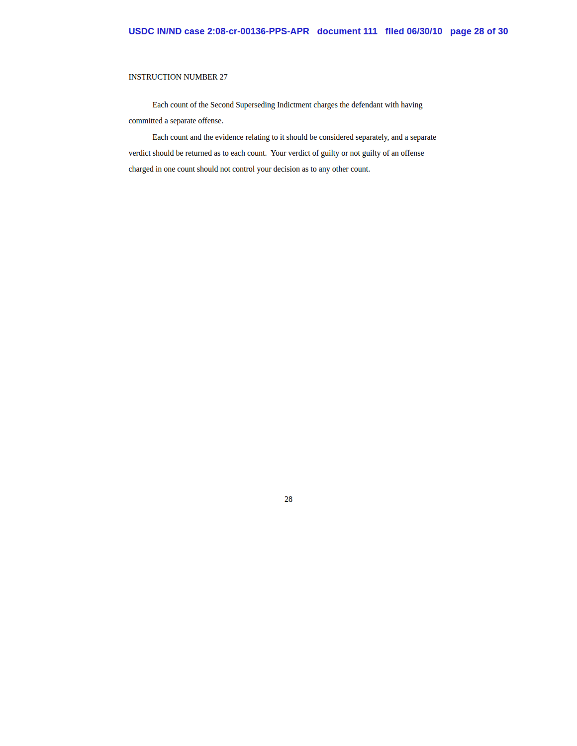USDC IN/ND case 2:08-cr-00136-PPS-APR document 111 filed 06/30/10 page 28 of 30
INSTRUCTION NUMBER 27
Each count of the Second Superseding Indictment charges the defendant with having committed a separate offense.
Each count and the evidence relating to it should be considered separately, and a separate verdict should be returned as to each count. Your verdict of guilty or not guilty of an offense charged in one count should not control your decision as to any other count.
28